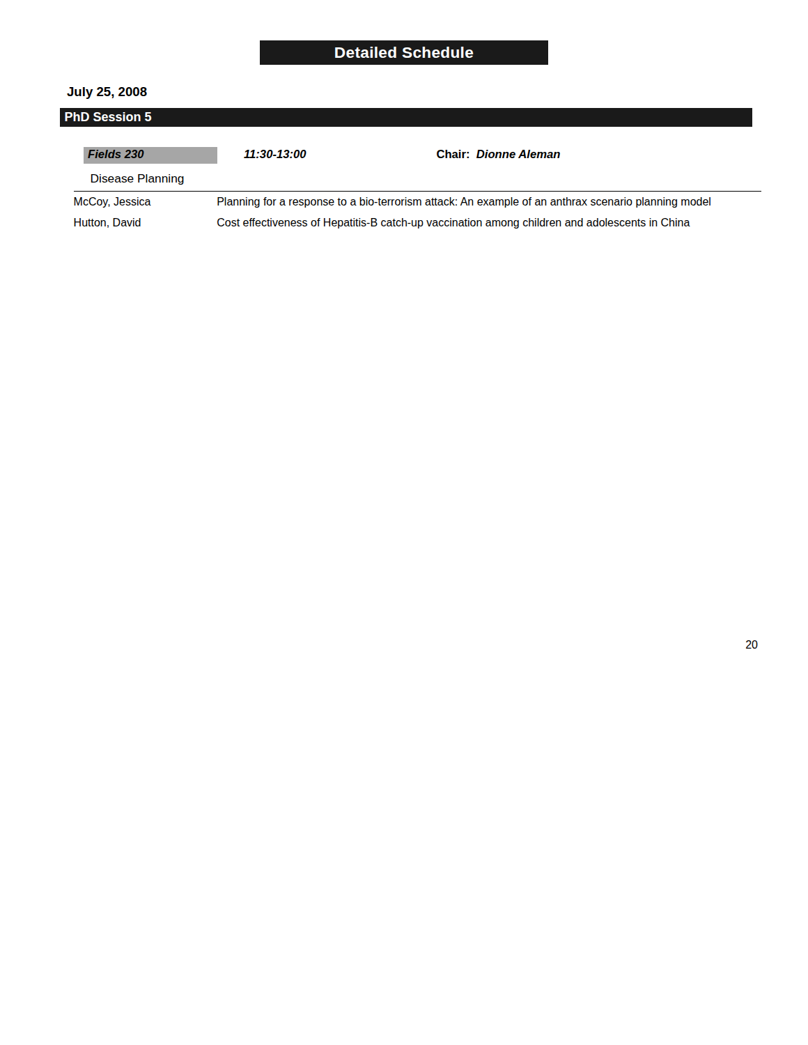Detailed Schedule
July 25, 2008
PhD Session 5
Fields 230 11:30-13:00 Chair: Dionne Aleman
Disease Planning
| McCoy, Jessica | Planning for a response to a bio-terrorism attack: An example of an anthrax scenario planning model |
| Hutton, David | Cost effectiveness of Hepatitis-B catch-up vaccination among children and adolescents in China |
20